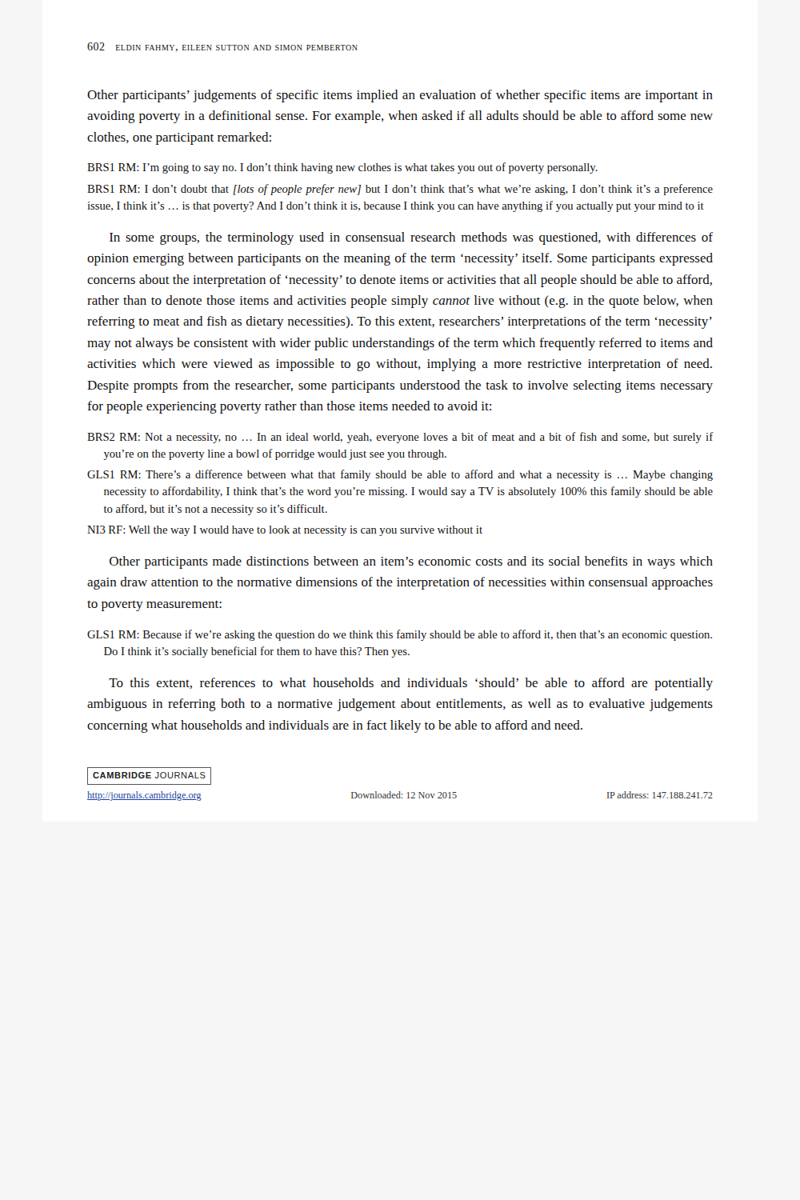602eldin fahmy, eileen sutton and simon pemberton
Other participants’ judgements of specific items implied an evaluation of whether specific items are important in avoiding poverty in a definitional sense. For example, when asked if all adults should be able to afford some new clothes, one participant remarked:
BRS1 RM: I’m going to say no. I don’t think having new clothes is what takes you out of poverty personally.
BRS1 RM: I don’t doubt that [lots of people prefer new] but I don’t think that’s what we’re asking, I don’t think it’s a preference issue, I think it’s … is that poverty? And I don’t think it is, because I think you can have anything if you actually put your mind to it
In some groups, the terminology used in consensual research methods was questioned, with differences of opinion emerging between participants on the meaning of the term ‘necessity’ itself. Some participants expressed concerns about the interpretation of ‘necessity’ to denote items or activities that all people should be able to afford, rather than to denote those items and activities people simply cannot live without (e.g. in the quote below, when referring to meat and fish as dietary necessities). To this extent, researchers’ interpretations of the term ‘necessity’ may not always be consistent with wider public understandings of the term which frequently referred to items and activities which were viewed as impossible to go without, implying a more restrictive interpretation of need. Despite prompts from the researcher, some participants understood the task to involve selecting items necessary for people experiencing poverty rather than those items needed to avoid it:
BRS2 RM: Not a necessity, no … In an ideal world, yeah, everyone loves a bit of meat and a bit of fish and some, but surely if you’re on the poverty line a bowl of porridge would just see you through.
GLS1 RM: There’s a difference between what that family should be able to afford and what a necessity is … Maybe changing necessity to affordability, I think that’s the word you’re missing. I would say a TV is absolutely 100% this family should be able to afford, but it’s not a necessity so it’s difficult.
NI3 RF: Well the way I would have to look at necessity is can you survive without it
Other participants made distinctions between an item’s economic costs and its social benefits in ways which again draw attention to the normative dimensions of the interpretation of necessities within consensual approaches to poverty measurement:
GLS1 RM: Because if we’re asking the question do we think this family should be able to afford it, then that’s an economic question. Do I think it’s socially beneficial for them to have this? Then yes.
To this extent, references to what households and individuals ‘should’ be able to afford are potentially ambiguous in referring both to a normative judgement about entitlements, as well as to evaluative judgements concerning what households and individuals are in fact likely to be able to afford and need.
CAMBRIDGE JOURNALS
http://journals.cambridge.org Downloaded: 12 Nov 2015 IP address: 147.188.241.72